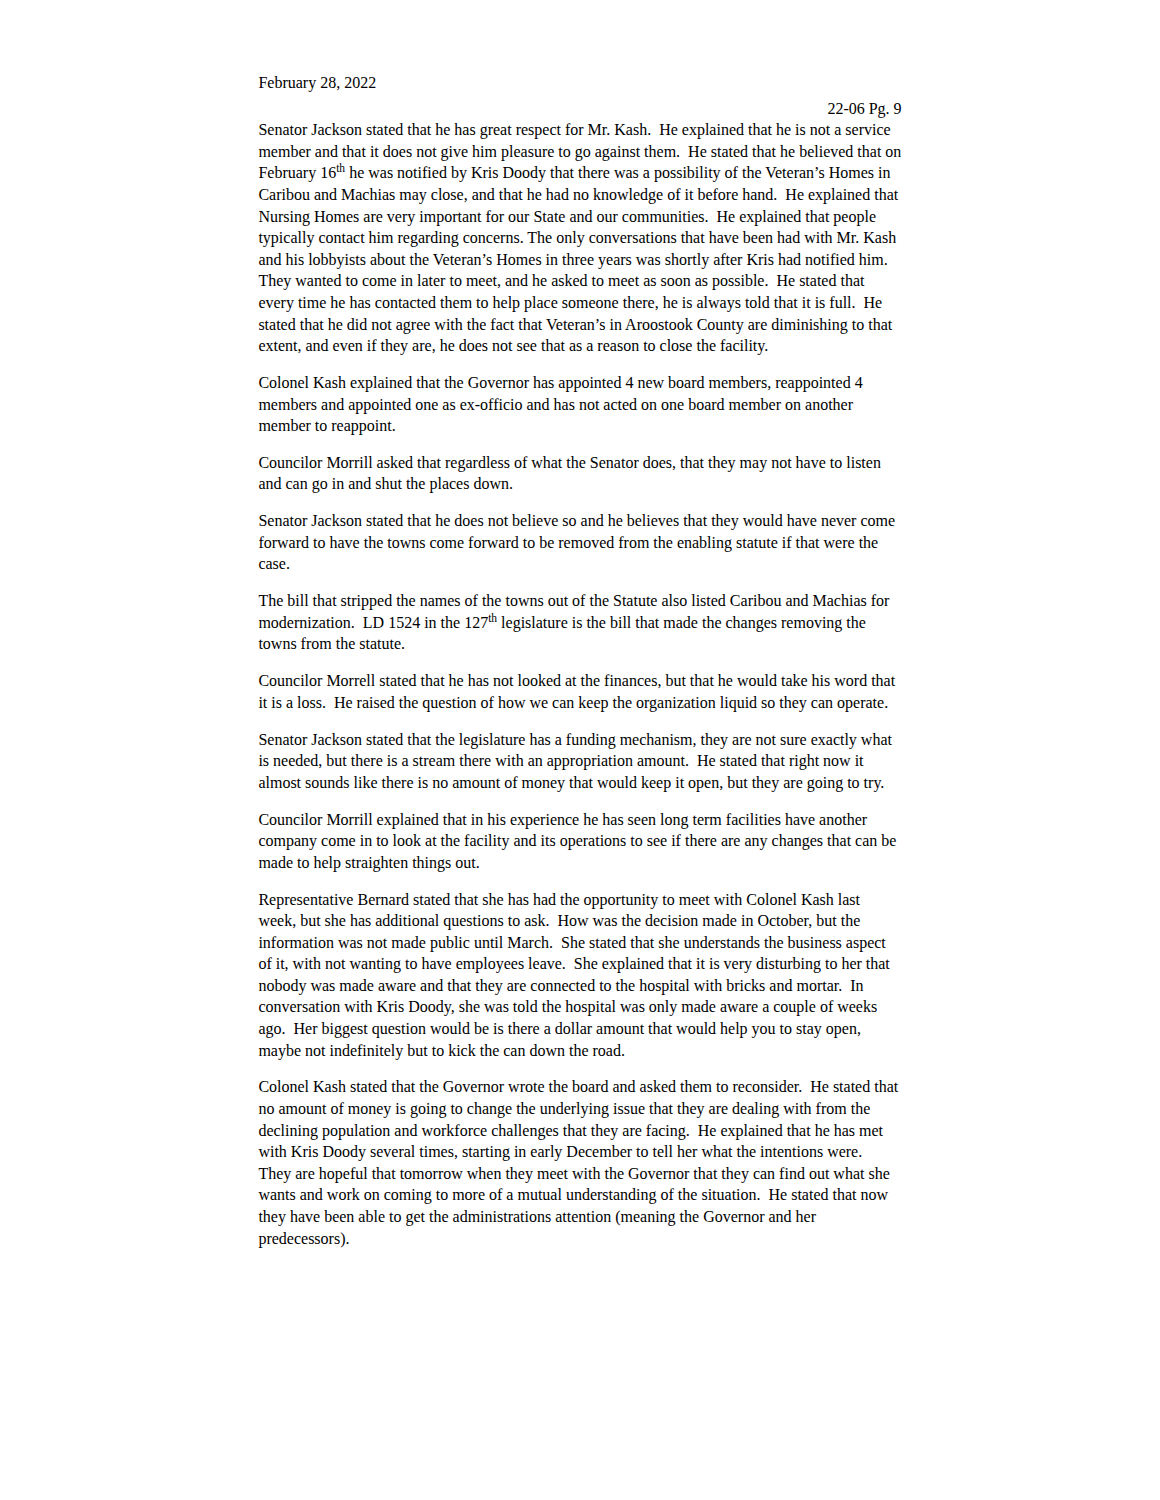February 28, 2022 22-06 Pg. 9
Senator Jackson stated that he has great respect for Mr. Kash. He explained that he is not a service member and that it does not give him pleasure to go against them. He stated that he believed that on February 16th he was notified by Kris Doody that there was a possibility of the Veteran’s Homes in Caribou and Machias may close, and that he had no knowledge of it before hand. He explained that Nursing Homes are very important for our State and our communities. He explained that people typically contact him regarding concerns. The only conversations that have been had with Mr. Kash and his lobbyists about the Veteran’s Homes in three years was shortly after Kris had notified him. They wanted to come in later to meet, and he asked to meet as soon as possible. He stated that every time he has contacted them to help place someone there, he is always told that it is full. He stated that he did not agree with the fact that Veteran’s in Aroostook County are diminishing to that extent, and even if they are, he does not see that as a reason to close the facility.
Colonel Kash explained that the Governor has appointed 4 new board members, reappointed 4 members and appointed one as ex-officio and has not acted on one board member on another member to reappoint.
Councilor Morrill asked that regardless of what the Senator does, that they may not have to listen and can go in and shut the places down.
Senator Jackson stated that he does not believe so and he believes that they would have never come forward to have the towns come forward to be removed from the enabling statute if that were the case.
The bill that stripped the names of the towns out of the Statute also listed Caribou and Machias for modernization. LD 1524 in the 127th legislature is the bill that made the changes removing the towns from the statute.
Councilor Morrell stated that he has not looked at the finances, but that he would take his word that it is a loss. He raised the question of how we can keep the organization liquid so they can operate.
Senator Jackson stated that the legislature has a funding mechanism, they are not sure exactly what is needed, but there is a stream there with an appropriation amount. He stated that right now it almost sounds like there is no amount of money that would keep it open, but they are going to try.
Councilor Morrill explained that in his experience he has seen long term facilities have another company come in to look at the facility and its operations to see if there are any changes that can be made to help straighten things out.
Representative Bernard stated that she has had the opportunity to meet with Colonel Kash last week, but she has additional questions to ask. How was the decision made in October, but the information was not made public until March. She stated that she understands the business aspect of it, with not wanting to have employees leave. She explained that it is very disturbing to her that nobody was made aware and that they are connected to the hospital with bricks and mortar. In conversation with Kris Doody, she was told the hospital was only made aware a couple of weeks ago. Her biggest question would be is there a dollar amount that would help you to stay open, maybe not indefinitely but to kick the can down the road.
Colonel Kash stated that the Governor wrote the board and asked them to reconsider. He stated that no amount of money is going to change the underlying issue that they are dealing with from the declining population and workforce challenges that they are facing. He explained that he has met with Kris Doody several times, starting in early December to tell her what the intentions were. They are hopeful that tomorrow when they meet with the Governor that they can find out what she wants and work on coming to more of a mutual understanding of the situation. He stated that now they have been able to get the administrations attention (meaning the Governor and her predecessors).